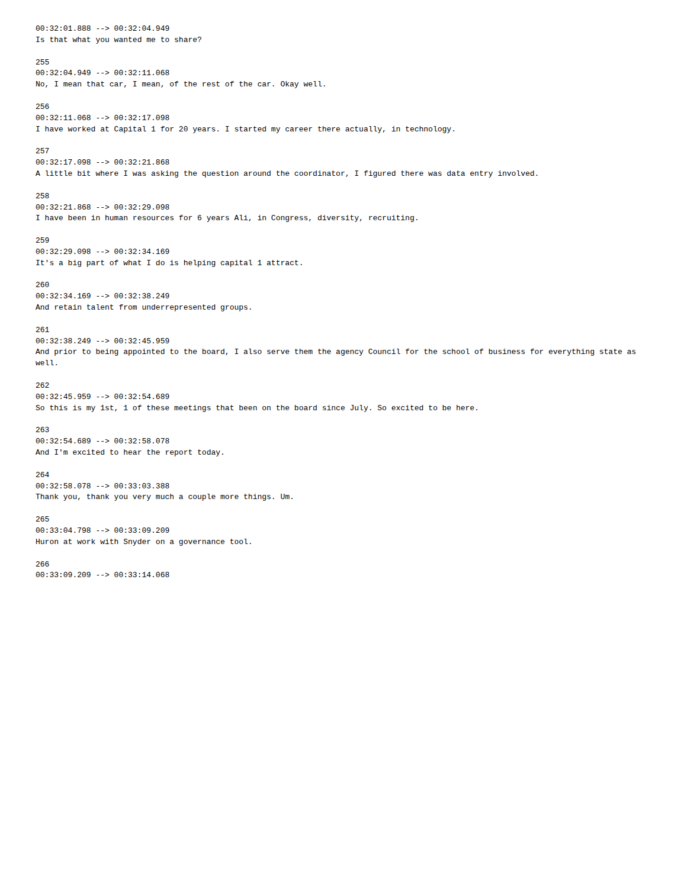00:32:01.888 --> 00:32:04.949
Is that what you wanted me to share?
255
00:32:04.949 --> 00:32:11.068
No, I mean that car, I mean, of the rest of the car. Okay well.
256
00:32:11.068 --> 00:32:17.098
I have worked at Capital 1 for 20 years. I started my career there actually, in technology.
257
00:32:17.098 --> 00:32:21.868
A little bit where I was asking the question around the coordinator, I figured there was data entry involved.
258
00:32:21.868 --> 00:32:29.098
I have been in human resources for 6 years Ali, in Congress, diversity, recruiting.
259
00:32:29.098 --> 00:32:34.169
It's a big part of what I do is helping capital 1 attract.
260
00:32:34.169 --> 00:32:38.249
And retain talent from underrepresented groups.
261
00:32:38.249 --> 00:32:45.959
And prior to being appointed to the board, I also serve them the agency Council for the school of business for everything state as well.
262
00:32:45.959 --> 00:32:54.689
So this is my 1st, 1 of these meetings that been on the board since July. So excited to be here.
263
00:32:54.689 --> 00:32:58.078
And I'm excited to hear the report today.
264
00:32:58.078 --> 00:33:03.388
Thank you, thank you very much a couple more things. Um.
265
00:33:04.798 --> 00:33:09.209
Huron at work with Snyder on a governance tool.
266
00:33:09.209 --> 00:33:14.068